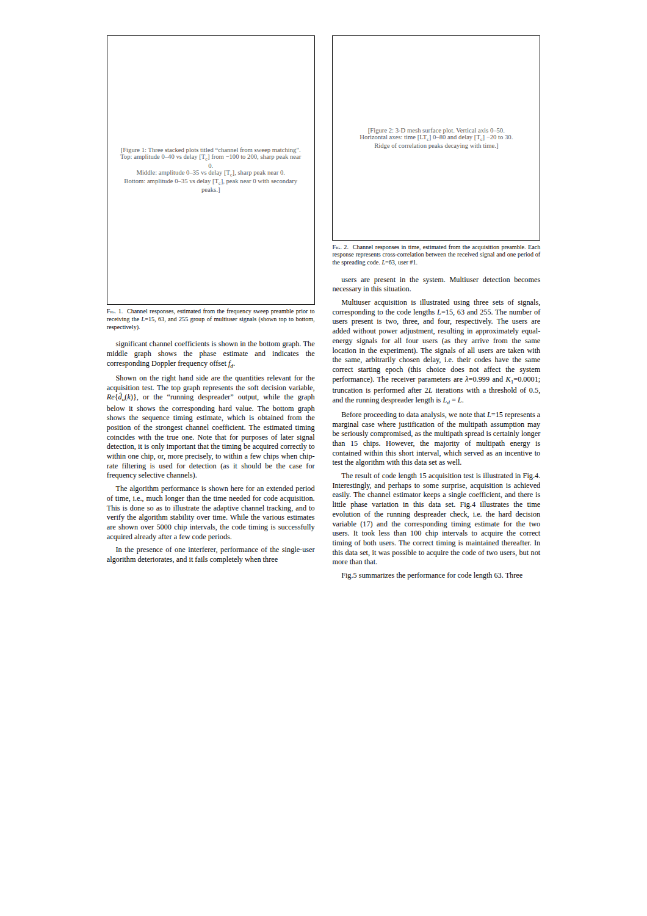[Figure 1: Three stacked plots titled “channel from sweep matching”.
Top: amplitude 0–40 vs delay [Tc] from −100 to 200, sharp peak near 0.
Middle: amplitude 0–35 vs delay [Tc], sharp peak near 0.
Bottom: amplitude 0–35 vs delay [Tc], peak near 0 with secondary peaks.]
Fig. 1. Channel responses, estimated from the frequency sweep preamble prior to receiving the L=15, 63, and 255 group of multiuser signals (shown top to bottom, respectively).
significant channel coefficients is shown in the bottom graph. The middle graph shows the phase estimate and indicates the corresponding Doppler frequency offset fd.
Shown on the right hand side are the quantities relevant for the acquisition test. The top graph represents the soft decision variable, Re{d̂u(k)}, or the “running despreader” output, while the graph below it shows the corresponding hard value. The bottom graph shows the sequence timing estimate, which is obtained from the position of the strongest channel coefficient. The estimated timing coincides with the true one. Note that for purposes of later signal detection, it is only important that the timing be acquired correctly to within one chip, or, more precisely, to within a few chips when chip-rate filtering is used for detection (as it should be the case for frequency selective channels).
The algorithm performance is shown here for an extended period of time, i.e., much longer than the time needed for code acquisition. This is done so as to illustrate the adaptive channel tracking, and to verify the algorithm stability over time. While the various estimates are shown over 5000 chip intervals, the code timing is successfully acquired already after a few code periods.
In the presence of one interferer, performance of the single-user algorithm deteriorates, and it fails completely when three
[Figure 2: 3-D mesh surface plot. Vertical axis 0–50.
Horizontal axes: time [LTc] 0–80 and delay [Tc] −20 to 30.
Ridge of correlation peaks decaying with time.]
Fig. 2. Channel responses in time, estimated from the acquisition preamble. Each response represents cross-correlation between the received signal and one period of the spreading code. L=63, user #1.
users are present in the system. Multiuser detection becomes necessary in this situation.
Multiuser acquisition is illustrated using three sets of signals, corresponding to the code lengths L=15, 63 and 255. The number of users present is two, three, and four, respectively. The users are added without power adjustment, resulting in approximately equal-energy signals for all four users (as they arrive from the same location in the experiment). The signals of all users are taken with the same, arbitrarily chosen delay, i.e. their codes have the same correct starting epoch (this choice does not affect the system performance). The receiver parameters are λ=0.999 and K1=0.0001; truncation is performed after 2L iterations with a threshold of 0.5, and the running despreader length is Ld = L.
Before proceeding to data analysis, we note that L=15 represents a marginal case where justification of the multipath assumption may be seriously compromised, as the multipath spread is certainly longer than 15 chips. However, the majority of multipath energy is contained within this short interval, which served as an incentive to test the algorithm with this data set as well.
The result of code length 15 acquisition test is illustrated in Fig.4. Interestingly, and perhaps to some surprise, acquisition is achieved easily. The channel estimator keeps a single coefficient, and there is little phase variation in this data set. Fig.4 illustrates the time evolution of the running despreader check, i.e. the hard decision variable (17) and the corresponding timing estimate for the two users. It took less than 100 chip intervals to acquire the correct timing of both users. The correct timing is maintained thereafter. In this data set, it was possible to acquire the code of two users, but not more than that.
Fig.5 summarizes the performance for code length 63. Three